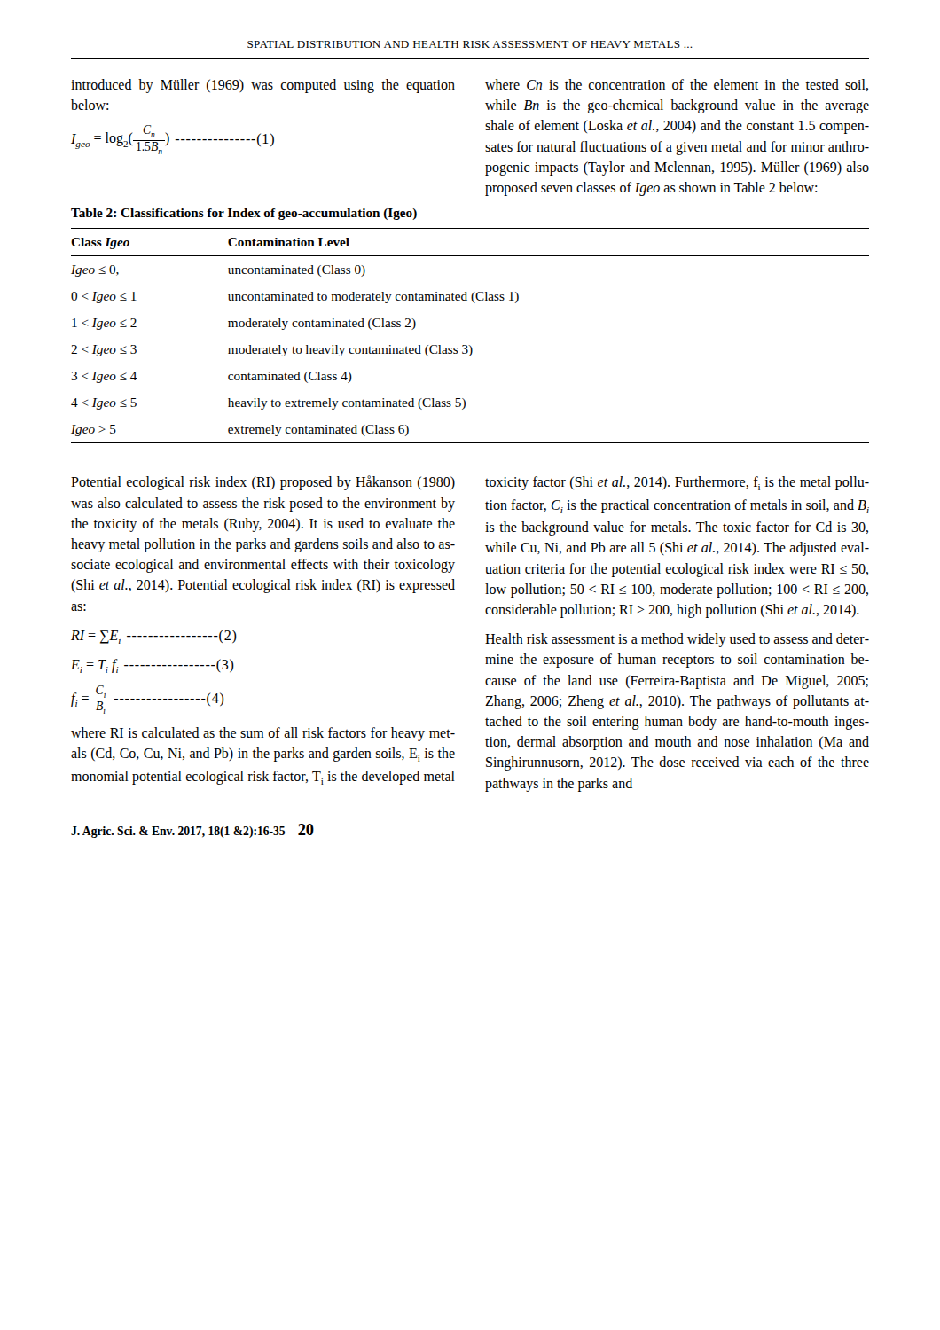SPATIAL DISTRIBUTION AND HEALTH RISK ASSESSMENT OF HEAVY METALS ...
introduced by Müller (1969) was computed using the equation below:
Igeo = log2(Cn 1.5Bn) ---------------(1)
where Cn is the concentration of the element in the tested soil, while Bn is the geo-chemical background value in the average shale of element (Loska et al., 2004) and the constant 1.5 compensates for natural fluctuations of a given metal and for minor anthropogenic impacts (Taylor and Mclennan, 1995). Müller (1969) also proposed seven classes of Igeo as shown in Table 2 below:
Table 2: Classifications for Index of geo-accumulation (Igeo)
| Class Igeo | Contamination Level |
| --- | --- |
| Igeo ≤ 0, | uncontaminated (Class 0) |
| 0 < Igeo ≤ 1 | uncontaminated to moderately contaminated (Class 1) |
| 1 < Igeo ≤ 2 | moderately contaminated (Class 2) |
| 2 < Igeo ≤ 3 | moderately to heavily contaminated (Class 3) |
| 3 < Igeo ≤ 4 | contaminated (Class 4) |
| 4 < Igeo ≤ 5 | heavily to extremely contaminated (Class 5) |
| Igeo > 5 | extremely contaminated (Class 6) |
Potential ecological risk index (RI) proposed by Håkanson (1980) was also calculated to assess the risk posed to the environment by the toxicity of the metals (Ruby, 2004). It is used to evaluate the heavy metal pollution in the parks and gardens soils and also to associate ecological and environmental effects with their toxicology (Shi et al., 2014). Potential ecological risk index (RI) is expressed as:
RI = ∑Ei -----------------(2)
Ei = Ti fi -----------------(3)
fi = Ci Bi -----------------(4)
where RI is calculated as the sum of all risk factors for heavy metals (Cd, Co, Cu, Ni, and Pb) in the parks and garden soils, Ei is the monomial potential ecological risk factor, Ti is the developed metal toxicity factor (Shi et al., 2014). Furthermore, fi is the metal pollution factor, Ci is the practical concentration of metals in soil, and Bi is the background value for metals. The toxic factor for Cd is 30, while Cu, Ni, and Pb are all 5 (Shi et al., 2014). The adjusted evaluation criteria for the potential ecological risk index were RI ≤ 50, low pollution; 50 < RI ≤ 100, moderate pollution; 100 < RI ≤ 200, considerable pollution; RI > 200, high pollution (Shi et al., 2014).
Health risk assessment is a method widely used to assess and determine the exposure of human receptors to soil contamination because of the land use (Ferreira-Baptista and De Miguel, 2005; Zhang, 2006; Zheng et al., 2010). The pathways of pollutants attached to the soil entering human body are hand-to-mouth ingestion, dermal absorption and mouth and nose inhalation (Ma and Singhirunnusorn, 2012). The dose received via each of the three pathways in the parks and
J. Agric. Sci. & Env. 2017, 18(1 &2):16-35 20